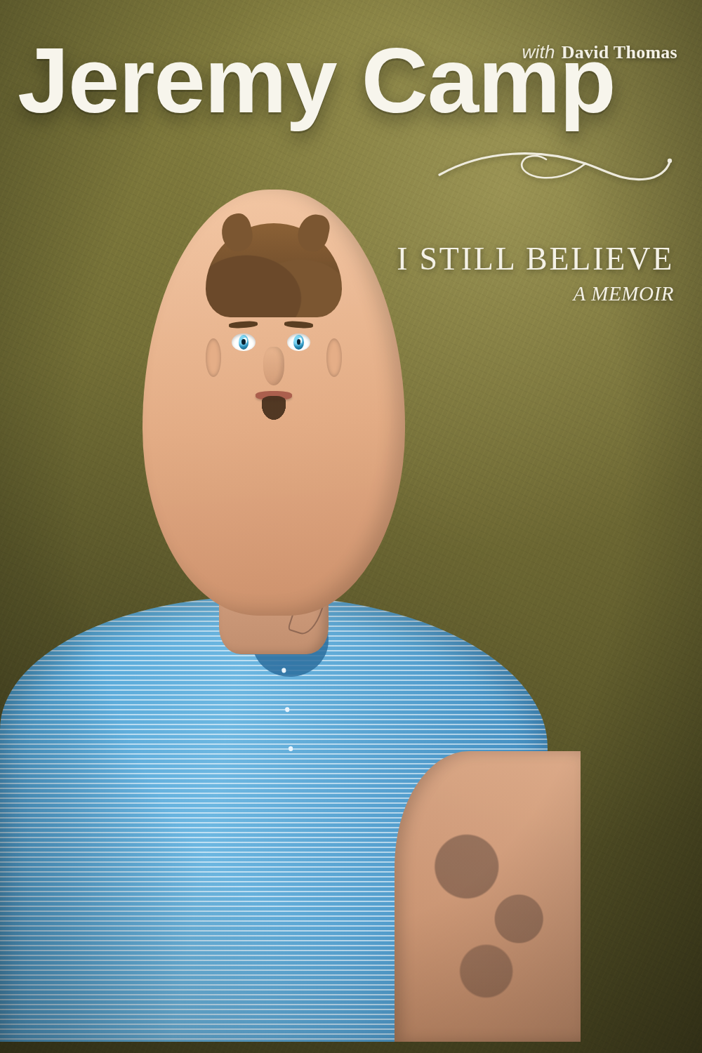I Still Believe: A Memoir — Jeremy Camp with David Thomas
with David Thomas
Jeremy Camp
I Still Believe a memoir